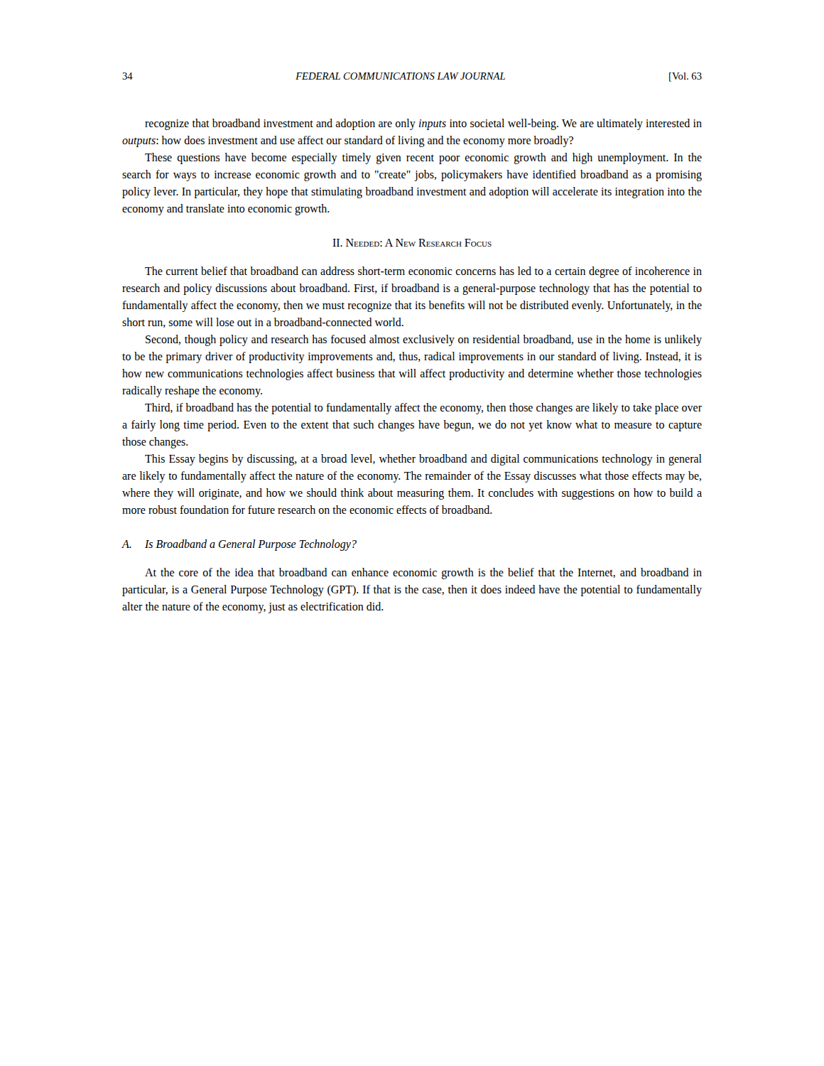34 FEDERAL COMMUNICATIONS LAW JOURNAL [Vol. 63
recognize that broadband investment and adoption are only inputs into societal well-being. We are ultimately interested in outputs: how does investment and use affect our standard of living and the economy more broadly?
These questions have become especially timely given recent poor economic growth and high unemployment. In the search for ways to increase economic growth and to "create" jobs, policymakers have identified broadband as a promising policy lever. In particular, they hope that stimulating broadband investment and adoption will accelerate its integration into the economy and translate into economic growth.
II. Needed: A New Research Focus
The current belief that broadband can address short-term economic concerns has led to a certain degree of incoherence in research and policy discussions about broadband. First, if broadband is a general-purpose technology that has the potential to fundamentally affect the economy, then we must recognize that its benefits will not be distributed evenly. Unfortunately, in the short run, some will lose out in a broadband-connected world.
Second, though policy and research has focused almost exclusively on residential broadband, use in the home is unlikely to be the primary driver of productivity improvements and, thus, radical improvements in our standard of living. Instead, it is how new communications technologies affect business that will affect productivity and determine whether those technologies radically reshape the economy.
Third, if broadband has the potential to fundamentally affect the economy, then those changes are likely to take place over a fairly long time period. Even to the extent that such changes have begun, we do not yet know what to measure to capture those changes.
This Essay begins by discussing, at a broad level, whether broadband and digital communications technology in general are likely to fundamentally affect the nature of the economy. The remainder of the Essay discusses what those effects may be, where they will originate, and how we should think about measuring them. It concludes with suggestions on how to build a more robust foundation for future research on the economic effects of broadband.
A. Is Broadband a General Purpose Technology?
At the core of the idea that broadband can enhance economic growth is the belief that the Internet, and broadband in particular, is a General Purpose Technology (GPT). If that is the case, then it does indeed have the potential to fundamentally alter the nature of the economy, just as electrification did.